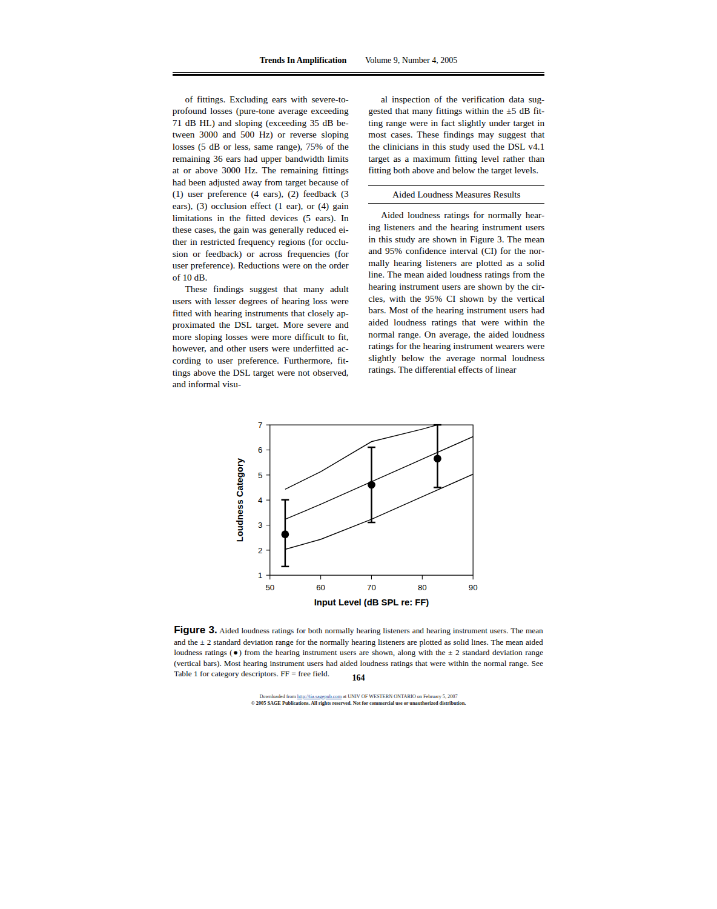Trends In Amplification Volume 9, Number 4, 2005
of fittings. Excluding ears with severe-to-profound losses (pure-tone average exceeding 71 dB HL) and sloping (exceeding 35 dB between 3000 and 500 Hz) or reverse sloping losses (5 dB or less, same range), 75% of the remaining 36 ears had upper bandwidth limits at or above 3000 Hz. The remaining fittings had been adjusted away from target because of (1) user preference (4 ears), (2) feedback (3 ears), (3) occlusion effect (1 ear), or (4) gain limitations in the fitted devices (5 ears). In these cases, the gain was generally reduced either in restricted frequency regions (for occlusion or feedback) or across frequencies (for user preference). Reductions were on the order of 10 dB.
These findings suggest that many adult users with lesser degrees of hearing loss were fitted with hearing instruments that closely approximated the DSL target. More severe and more sloping losses were more difficult to fit, however, and other users were underfitted according to user preference. Furthermore, fittings above the DSL target were not observed, and informal visu-
al inspection of the verification data suggested that many fittings within the ±5 dB fitting range were in fact slightly under target in most cases. These findings may suggest that the clinicians in this study used the DSL v4.1 target as a maximum fitting level rather than fitting both above and below the target levels.
Aided Loudness Measures Results
Aided loudness ratings for normally hearing listeners and the hearing instrument users in this study are shown in Figure 3. The mean and 95% confidence interval (CI) for the normally hearing listeners are plotted as a solid line. The mean aided loudness ratings from the hearing instrument users are shown by the circles, with the 95% CI shown by the vertical bars. Most of the hearing instrument users had aided loudness ratings that were within the normal range. On average, the aided loudness ratings for the hearing instrument wearers were slightly below the average normal loudness ratings. The differential effects of linear
7 6 5 4 3 2 1 50 60 70 80 90 Loudness Category Input Level (dB SPL re: FF)
Figure 3. Aided loudness ratings for both normally hearing listeners and hearing instrument users. The mean and the ± 2 standard deviation range for the normally hearing listeners are plotted as solid lines. The mean aided loudness ratings (●) from the hearing instrument users are shown, along with the ± 2 standard deviation range (vertical bars). Most hearing instrument users had aided loudness ratings that were within the normal range. See Table 1 for category descriptors. FF = free field.
164
Downloaded from http://tia.sagepub.com at UNIV OF WESTERN ONTARIO on February 5, 2007
© 2005 SAGE Publications. All rights reserved. Not for commercial use or unauthorized distribution.